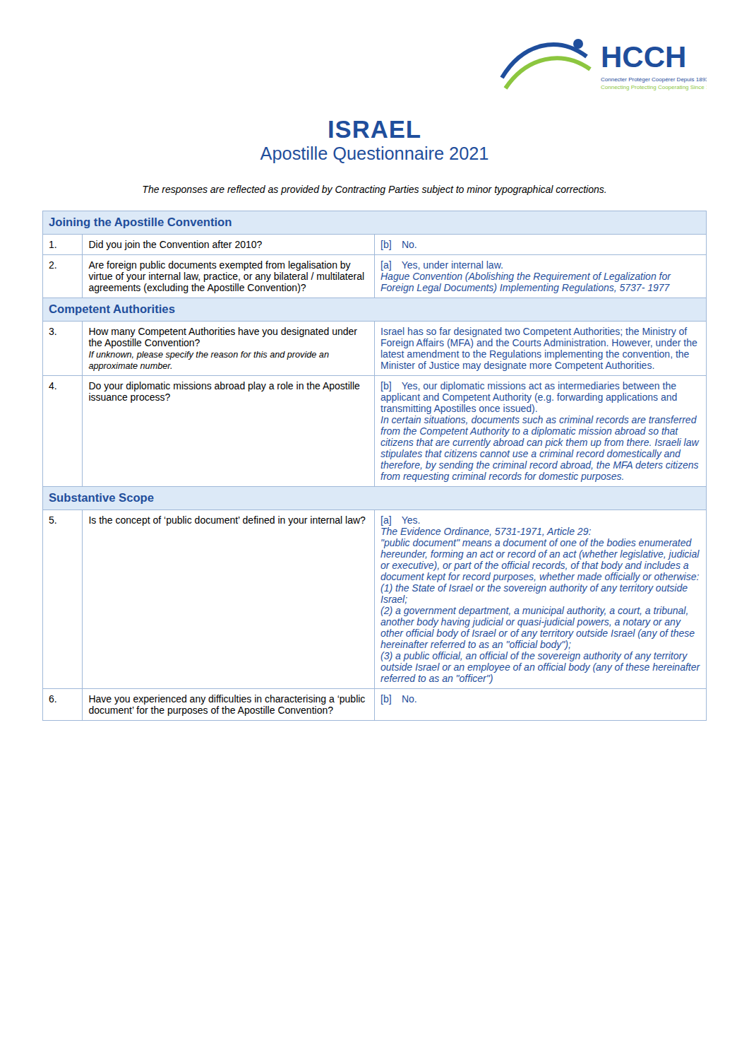HCCH Connecter Protéger Coopérer Depuis 1893 Connecting Protecting Cooperating Since 1893
ISRAEL
Apostille Questionnaire 2021
The responses are reflected as provided by Contracting Parties subject to minor typographical corrections.
| Joining the Apostille Convention |
| 1. | Did you join the Convention after 2010? | [b] No. |
| 2. | Are foreign public documents exempted from legalisation by virtue of your internal law, practice, or any bilateral / multilateral agreements (excluding the Apostille Convention)? | [a] Yes, under internal law. Hague Convention (Abolishing the Requirement of Legalization for Foreign Legal Documents) Implementing Regulations, 5737- 1977 |
| Competent Authorities |
| 3. | How many Competent Authorities have you designated under the Apostille Convention? If unknown, please specify the reason for this and provide an approximate number. | Israel has so far designated two Competent Authorities; the Ministry of Foreign Affairs (MFA) and the Courts Administration. However, under the latest amendment to the Regulations implementing the convention, the Minister of Justice may designate more Competent Authorities. |
| 4. | Do your diplomatic missions abroad play a role in the Apostille issuance process? | [b] Yes, our diplomatic missions act as intermediaries between the applicant and Competent Authority (e.g. forwarding applications and transmitting Apostilles once issued). In certain situations, documents such as criminal records are transferred from the Competent Authority to a diplomatic mission abroad so that citizens that are currently abroad can pick them up from there. Israeli law stipulates that citizens cannot use a criminal record domestically and therefore, by sending the criminal record abroad, the MFA deters citizens from requesting criminal records for domestic purposes. |
| Substantive Scope |
| 5. | Is the concept of ‘public document’ defined in your internal law? | [a] Yes. The Evidence Ordinance, 5731-1971, Article 29: "public document" means a document of one of the bodies enumerated hereunder, forming an act or record of an act (whether legislative, judicial or executive), or part of the official records, of that body and includes a document kept for record purposes, whether made officially or otherwise: (1) the State of Israel or the sovereign authority of any territory outside Israel; (2) a government department, a municipal authority, a court, a tribunal, another body having judicial or quasi-judicial powers, a notary or any other official body of Israel or of any territory outside Israel (any of these hereinafter referred to as an "official body"); (3) a public official, an official of the sovereign authority of any territory outside Israel or an employee of an official body (any of these hereinafter referred to as an "officer") |
| 6. | Have you experienced any difficulties in characterising a ‘public document’ for the purposes of the Apostille Convention? | [b] No. |